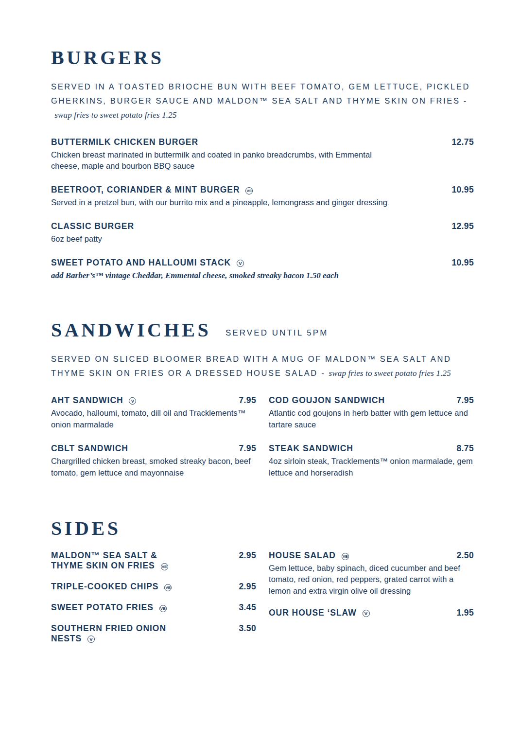BURGERS
Served in a toasted brioche bun with beef tomato, gem lettuce, pickled gherkins, burger sauce and Maldon™ sea salt and thyme skin on fries - swap fries to sweet potato fries 1.25
Buttermilk Chicken Burger 12.75
Chicken breast marinated in buttermilk and coated in panko breadcrumbs, with Emmental cheese, maple and bourbon BBQ sauce
Beetroot, Coriander & Mint Burger Ve 10.95
Served in a pretzel bun, with our burrito mix and a pineapple, lemongrass and ginger dressing
Classic Burger 12.95
6oz beef patty
Sweet Potato and Halloumi Stack V 10.95
add Barber’s™ vintage Cheddar, Emmental cheese, smoked streaky bacon 1.50 each
SANDWICHES SERVED UNTIL 5PM
Served on sliced bloomer bread with a mug of Maldon™ sea salt and thyme skin on fries or a dressed house salad - swap fries to sweet potato fries 1.25
AHT Sandwich V 7.95
Avocado, halloumi, tomato, dill oil and Tracklements™ onion marmalade
Cod Goujon Sandwich 7.95
Atlantic cod goujons in herb batter with gem lettuce and tartare sauce
CBLT Sandwich 7.95
Chargrilled chicken breast, smoked streaky bacon, beef tomato, gem lettuce and mayonnaise
Steak Sandwich 8.75
4oz sirloin steak, Tracklements™ onion marmalade, gem lettuce and horseradish
SIDES
Maldon™ Sea Salt &
Thyme Skin On Fries Ve 2.95
Triple-Cooked Chips Ve 2.95
Sweet Potato Fries Ve 3.45
Southern Fried Onion
Nests V 3.50
House Salad Ve 2.50
Gem lettuce, baby spinach, diced cucumber and beef tomato, red onion, red peppers, grated carrot with a lemon and extra virgin olive oil dressing
Our House ‘Slaw V 1.95